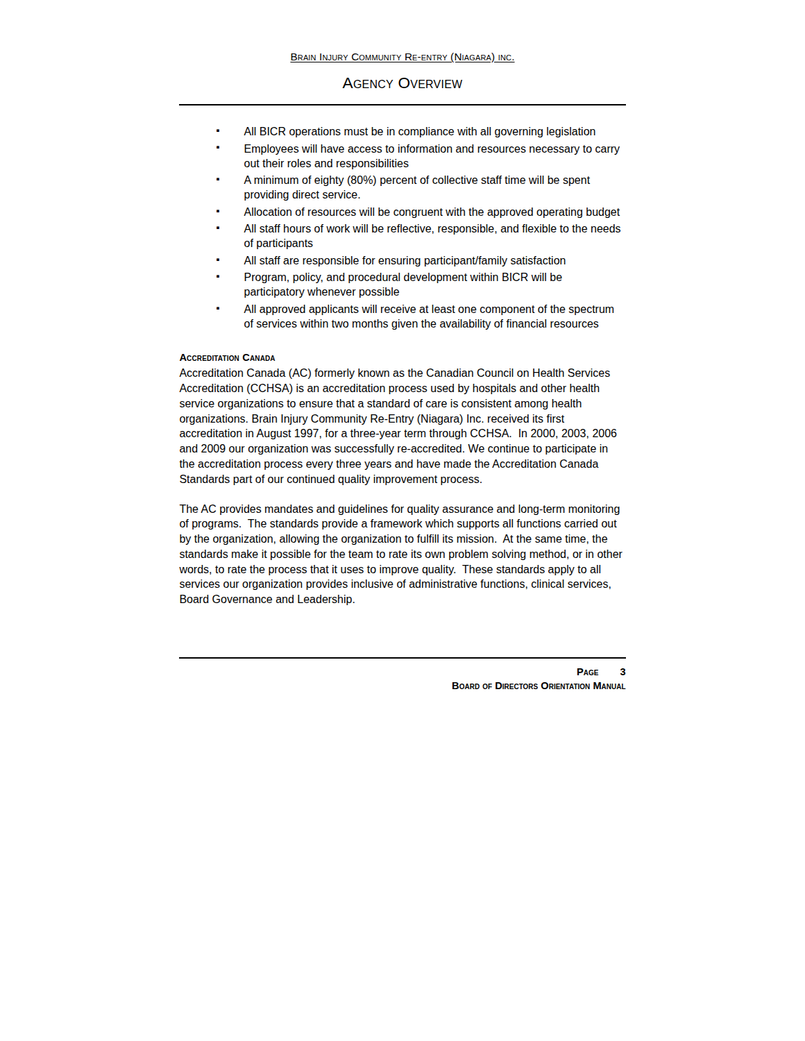Brain Injury Community Re-entry (Niagara) inc.
Agency Overview
All BICR operations must be in compliance with all governing legislation
Employees will have access to information and resources necessary to carry out their roles and responsibilities
A minimum of eighty (80%) percent of collective staff time will be spent providing direct service.
Allocation of resources will be congruent with the approved operating budget
All staff hours of work will be reflective, responsible, and flexible to the needs of participants
All staff are responsible for ensuring participant/family satisfaction
Program, policy, and procedural development within BICR will be participatory whenever possible
All approved applicants will receive at least one component of the spectrum of services within two months given the availability of financial resources
Accreditation Canada
Accreditation Canada (AC) formerly known as the Canadian Council on Health Services Accreditation (CCHSA) is an accreditation process used by hospitals and other health service organizations to ensure that a standard of care is consistent among health organizations. Brain Injury Community Re-Entry (Niagara) Inc. received its first accreditation in August 1997, for a three-year term through CCHSA. In 2000, 2003, 2006 and 2009 our organization was successfully re-accredited. We continue to participate in the accreditation process every three years and have made the Accreditation Canada Standards part of our continued quality improvement process.
The AC provides mandates and guidelines for quality assurance and long-term monitoring of programs. The standards provide a framework which supports all functions carried out by the organization, allowing the organization to fulfill its mission. At the same time, the standards make it possible for the team to rate its own problem solving method, or in other words, to rate the process that it uses to improve quality. These standards apply to all services our organization provides inclusive of administrative functions, clinical services, Board Governance and Leadership.
Page 3
Board of Directors Orientation Manual